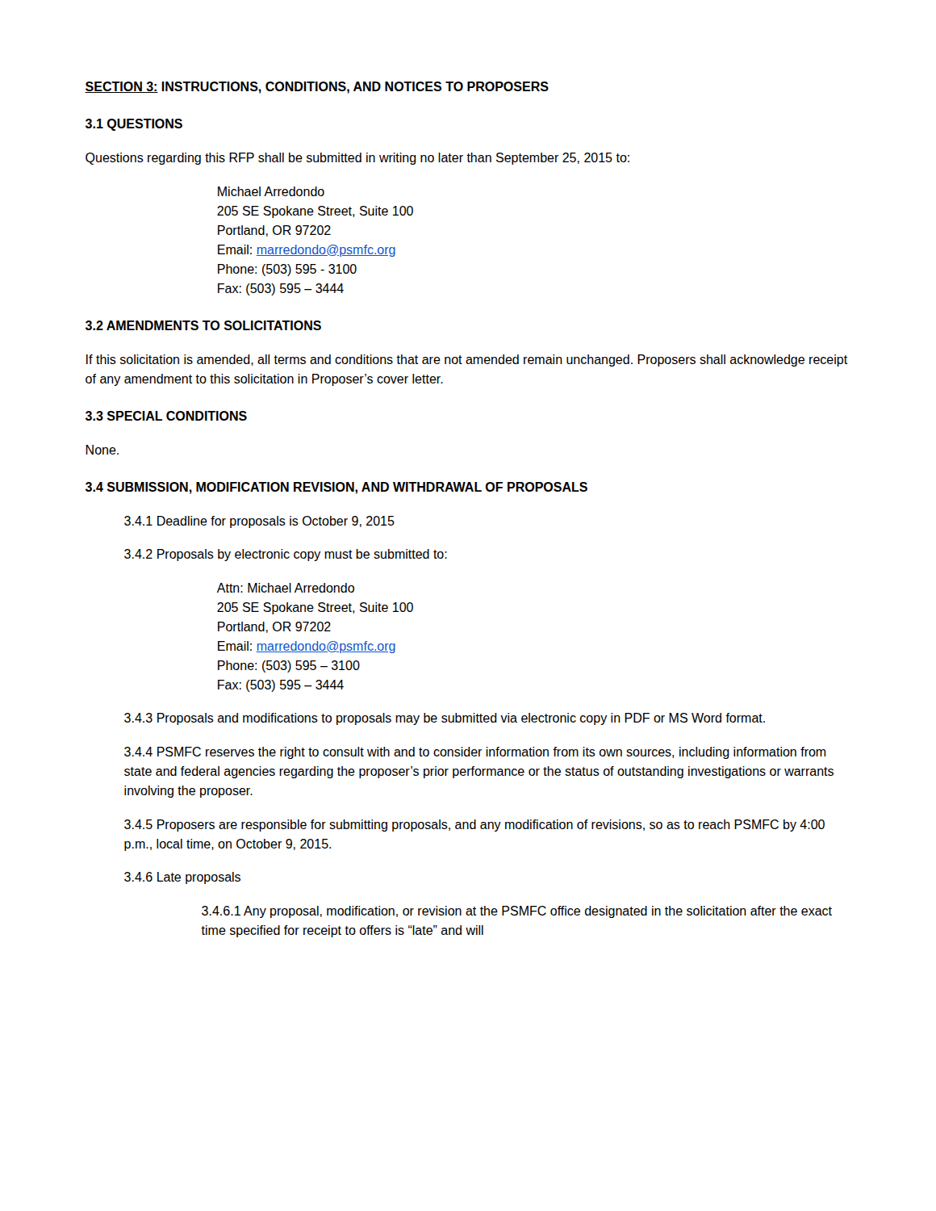SECTION 3: INSTRUCTIONS, CONDITIONS, AND NOTICES TO PROPOSERS
3.1 QUESTIONS
Questions regarding this RFP shall be submitted in writing no later than September 25, 2015 to:
Michael Arredondo
205 SE Spokane Street, Suite 100
Portland, OR 97202
Email: marredondo@psmfc.org
Phone: (503) 595 - 3100
Fax: (503) 595 – 3444
3.2 AMENDMENTS TO SOLICITATIONS
If this solicitation is amended, all terms and conditions that are not amended remain unchanged. Proposers shall acknowledge receipt of any amendment to this solicitation in Proposer’s cover letter.
3.3 SPECIAL CONDITIONS
None.
3.4 SUBMISSION, MODIFICATION REVISION, AND WITHDRAWAL OF PROPOSALS
3.4.1 Deadline for proposals is October 9, 2015
3.4.2 Proposals by electronic copy must be submitted to:
Attn: Michael Arredondo
205 SE Spokane Street, Suite 100
Portland, OR 97202
Email: marredondo@psmfc.org
Phone: (503) 595 – 3100
Fax: (503) 595 – 3444
3.4.3 Proposals and modifications to proposals may be submitted via electronic copy in PDF or MS Word format.
3.4.4 PSMFC reserves the right to consult with and to consider information from its own sources, including information from state and federal agencies regarding the proposer’s prior performance or the status of outstanding investigations or warrants involving the proposer.
3.4.5 Proposers are responsible for submitting proposals, and any modification of revisions, so as to reach PSMFC by 4:00 p.m., local time, on October 9, 2015.
3.4.6 Late proposals
3.4.6.1 Any proposal, modification, or revision at the PSMFC office designated in the solicitation after the exact time specified for receipt to offers is “late” and will